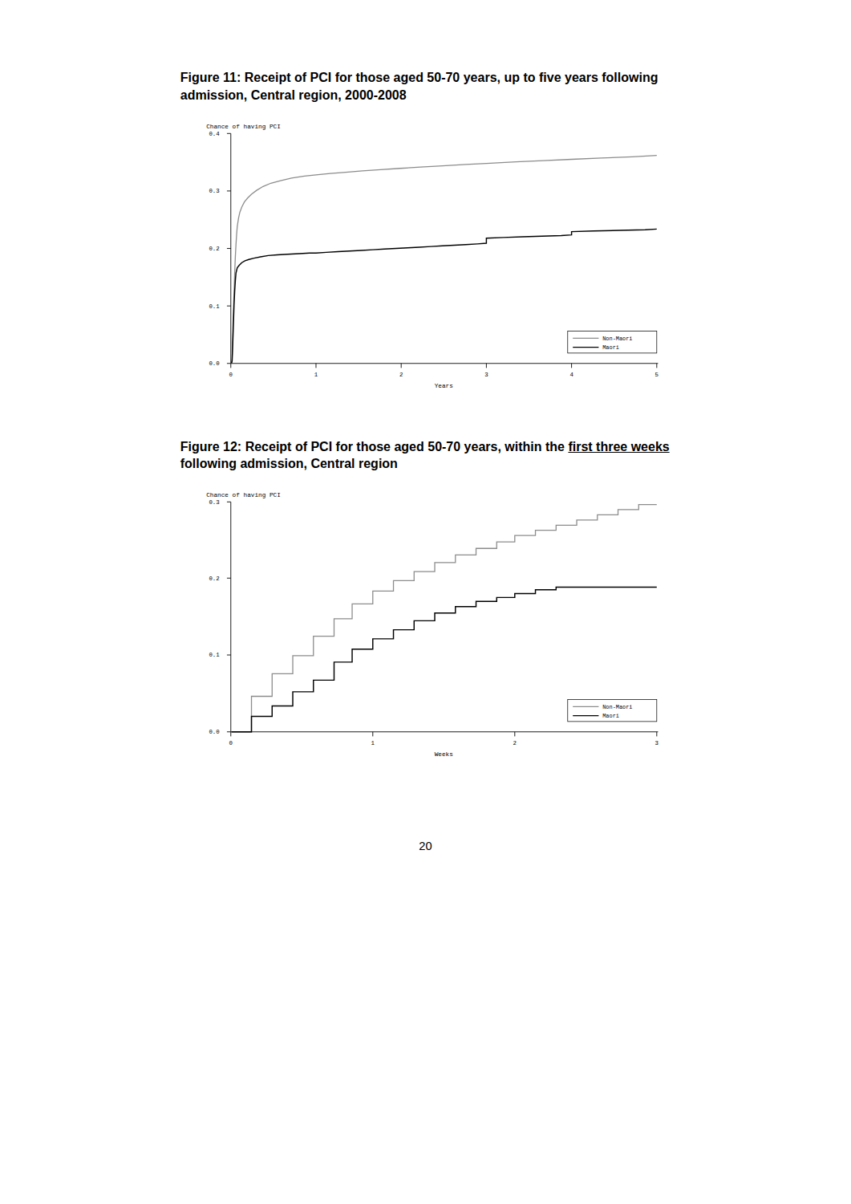Figure 11: Receipt of PCI for those aged 50-70 years, up to five years following admission, Central region, 2000-2008
Chance of having PCI 0.4 0.3 0.2 0.1 0.0 0 1 2 3 4 5 Years Non-Maori Maori
Figure 12: Receipt of PCI for those aged 50-70 years, within the first three weeks following admission, Central region
Chance of having PCI 0.3 0.2 0.1 0.0 0 1 2 3 Weeks Non-Maori Maori
20